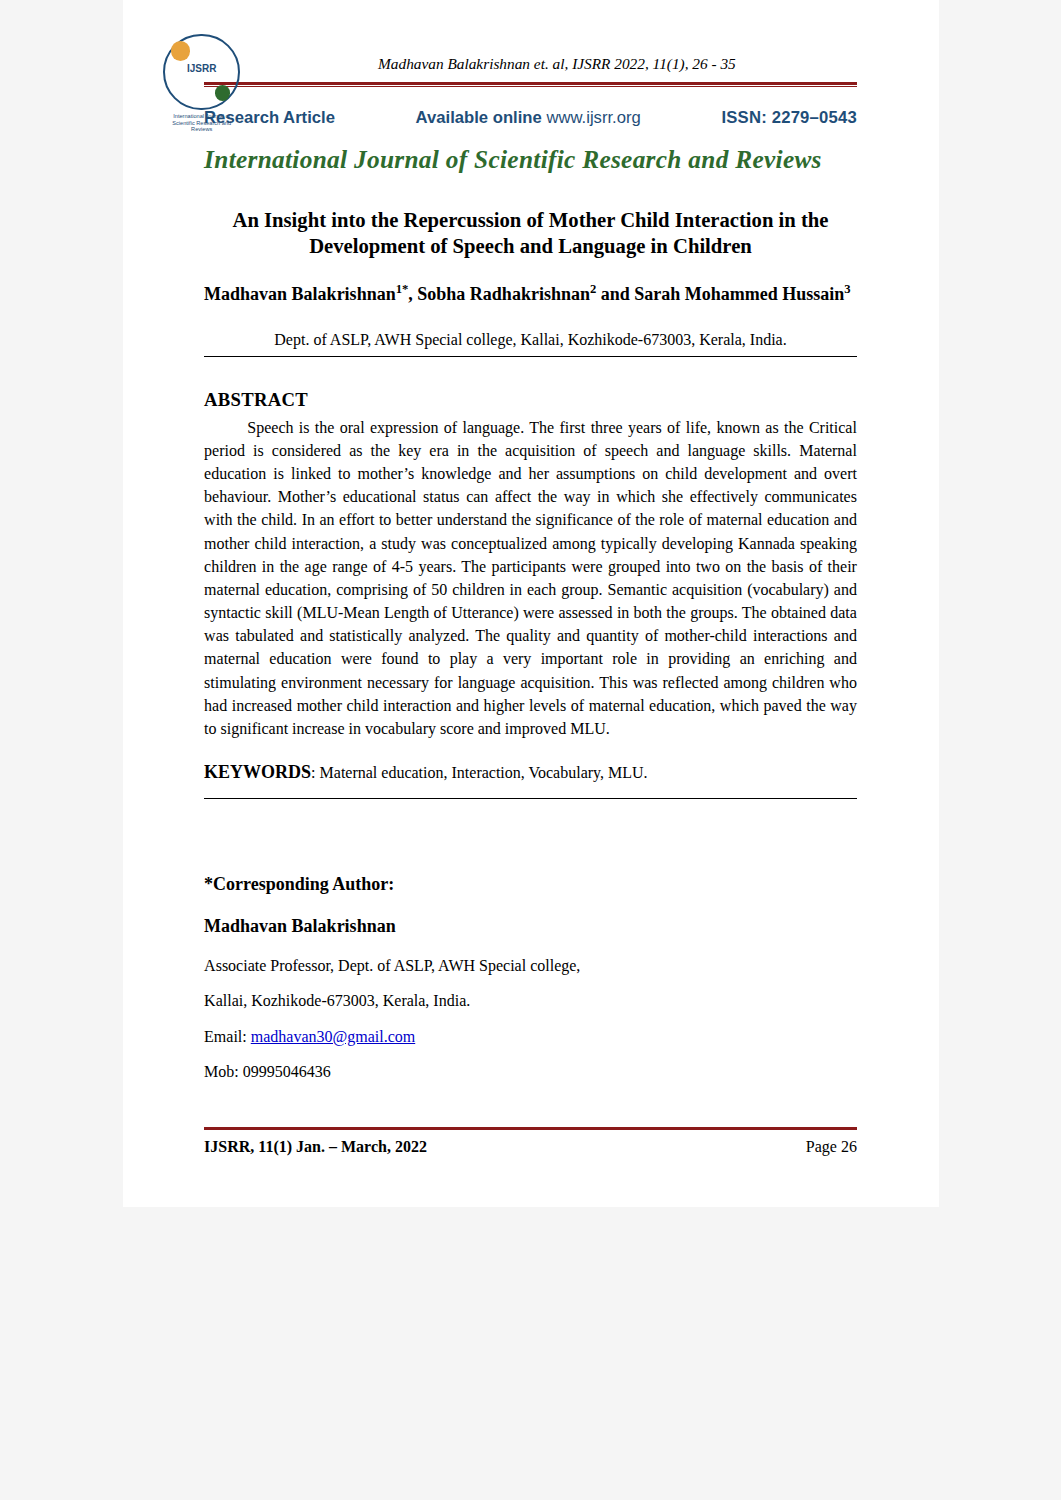IJSRR
International Journal of
Scientific Research and
Reviews
Madhavan Balakrishnan et. al, IJSRR 2022, 11(1), 26 - 35
Research Article Available online www.ijsrr.org ISSN: 2279–0543
International Journal of Scientific Research and Reviews
An Insight into the Repercussion of Mother Child Interaction in the Development of Speech and Language in Children
Madhavan Balakrishnan1*, Sobha Radhakrishnan2 and Sarah Mohammed Hussain3
Dept. of ASLP, AWH Special college, Kallai, Kozhikode-673003, Kerala, India.
ABSTRACT
Speech is the oral expression of language. The first three years of life, known as the Critical period is considered as the key era in the acquisition of speech and language skills. Maternal education is linked to mother’s knowledge and her assumptions on child development and overt behaviour. Mother’s educational status can affect the way in which she effectively communicates with the child. In an effort to better understand the significance of the role of maternal education and mother child interaction, a study was conceptualized among typically developing Kannada speaking children in the age range of 4-5 years. The participants were grouped into two on the basis of their maternal education, comprising of 50 children in each group. Semantic acquisition (vocabulary) and syntactic skill (MLU-Mean Length of Utterance) were assessed in both the groups. The obtained data was tabulated and statistically analyzed. The quality and quantity of mother-child interactions and maternal education were found to play a very important role in providing an enriching and stimulating environment necessary for language acquisition. This was reflected among children who had increased mother child interaction and higher levels of maternal education, which paved the way to significant increase in vocabulary score and improved MLU.
KEYWORDS: Maternal education, Interaction, Vocabulary, MLU.
*Corresponding Author:
Madhavan Balakrishnan
Associate Professor, Dept. of ASLP, AWH Special college,
Kallai, Kozhikode-673003, Kerala, India.
Email: madhavan30@gmail.com
Mob: 09995046436
IJSRR, 11(1) Jan. – March, 2022 Page 26